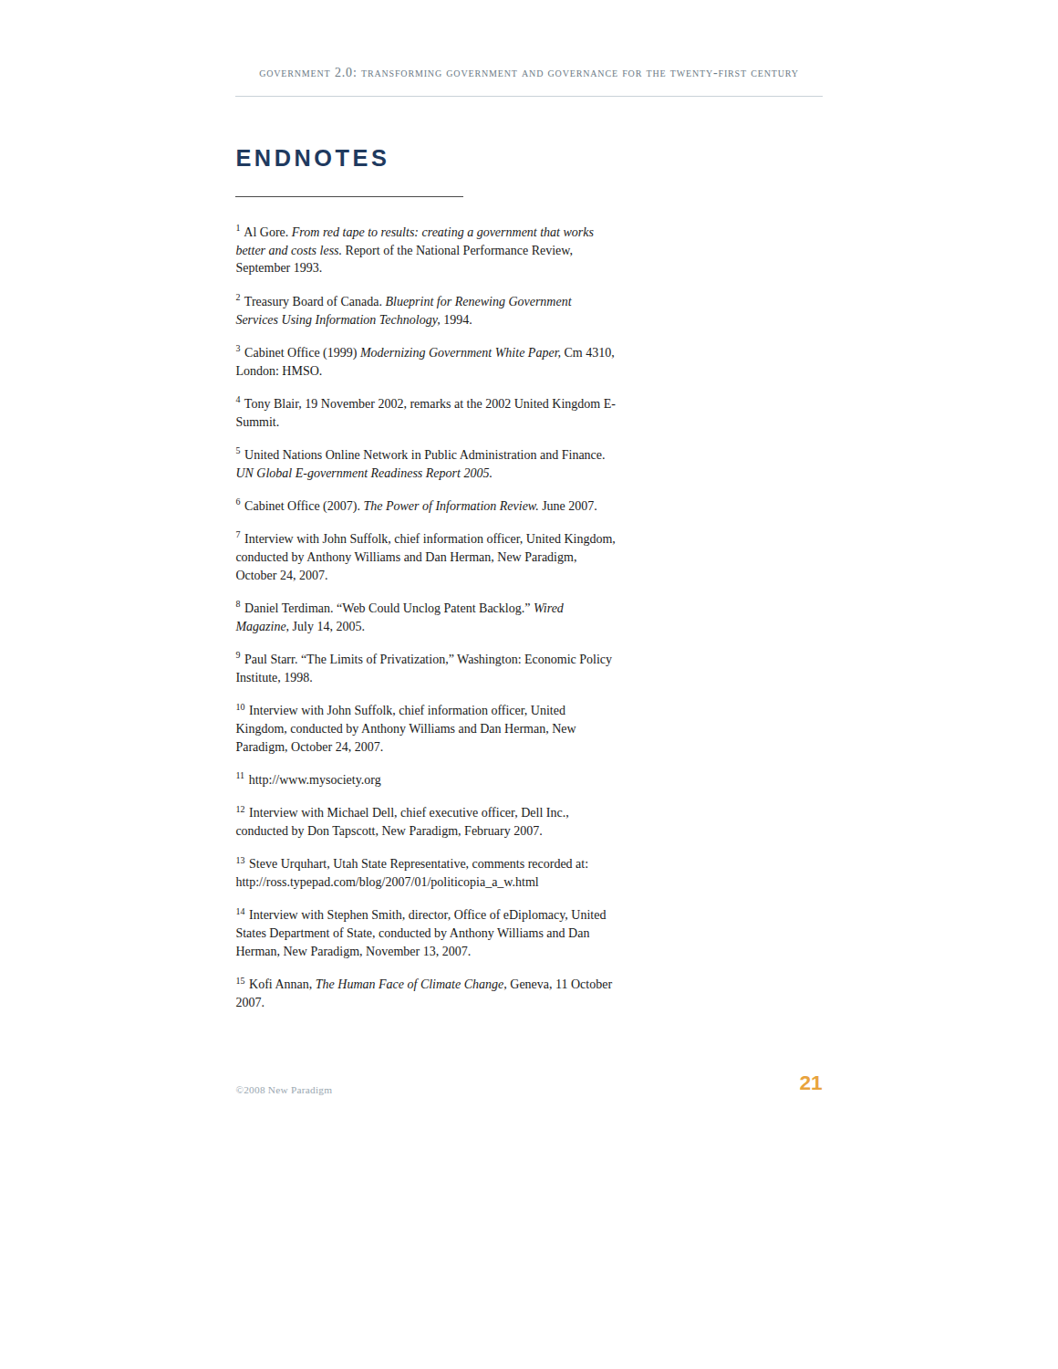Government 2.0: Transforming Government and Governance for the Twenty-First Century
Endnotes
1 Al Gore. From red tape to results: creating a government that works better and costs less. Report of the National Performance Review, September 1993.
2 Treasury Board of Canada. Blueprint for Renewing Government Services Using Information Technology, 1994.
3 Cabinet Office (1999) Modernizing Government White Paper, Cm 4310, London: HMSO.
4 Tony Blair, 19 November 2002, remarks at the 2002 United Kingdom E-Summit.
5 United Nations Online Network in Public Administration and Finance. UN Global E-government Readiness Report 2005.
6 Cabinet Office (2007). The Power of Information Review. June 2007.
7 Interview with John Suffolk, chief information officer, United Kingdom, conducted by Anthony Williams and Dan Herman, New Paradigm, October 24, 2007.
8 Daniel Terdiman. “Web Could Unclog Patent Backlog.” Wired Magazine, July 14, 2005.
9 Paul Starr. “The Limits of Privatization,” Washington: Economic Policy Institute, 1998.
10 Interview with John Suffolk, chief information officer, United Kingdom, conducted by Anthony Williams and Dan Herman, New Paradigm, October 24, 2007.
11 http://www.mysociety.org
12 Interview with Michael Dell, chief executive officer, Dell Inc., conducted by Don Tapscott, New Paradigm, February 2007.
13 Steve Urquhart, Utah State Representative, comments recorded at: http://ross.typepad.com/blog/2007/01/politicopia_a_w.html
14 Interview with Stephen Smith, director, Office of eDiplomacy, United States Department of State, conducted by Anthony Williams and Dan Herman, New Paradigm, November 13, 2007.
15 Kofi Annan, The Human Face of Climate Change, Geneva, 11 October 2007.
©2008 New Paradigm
21